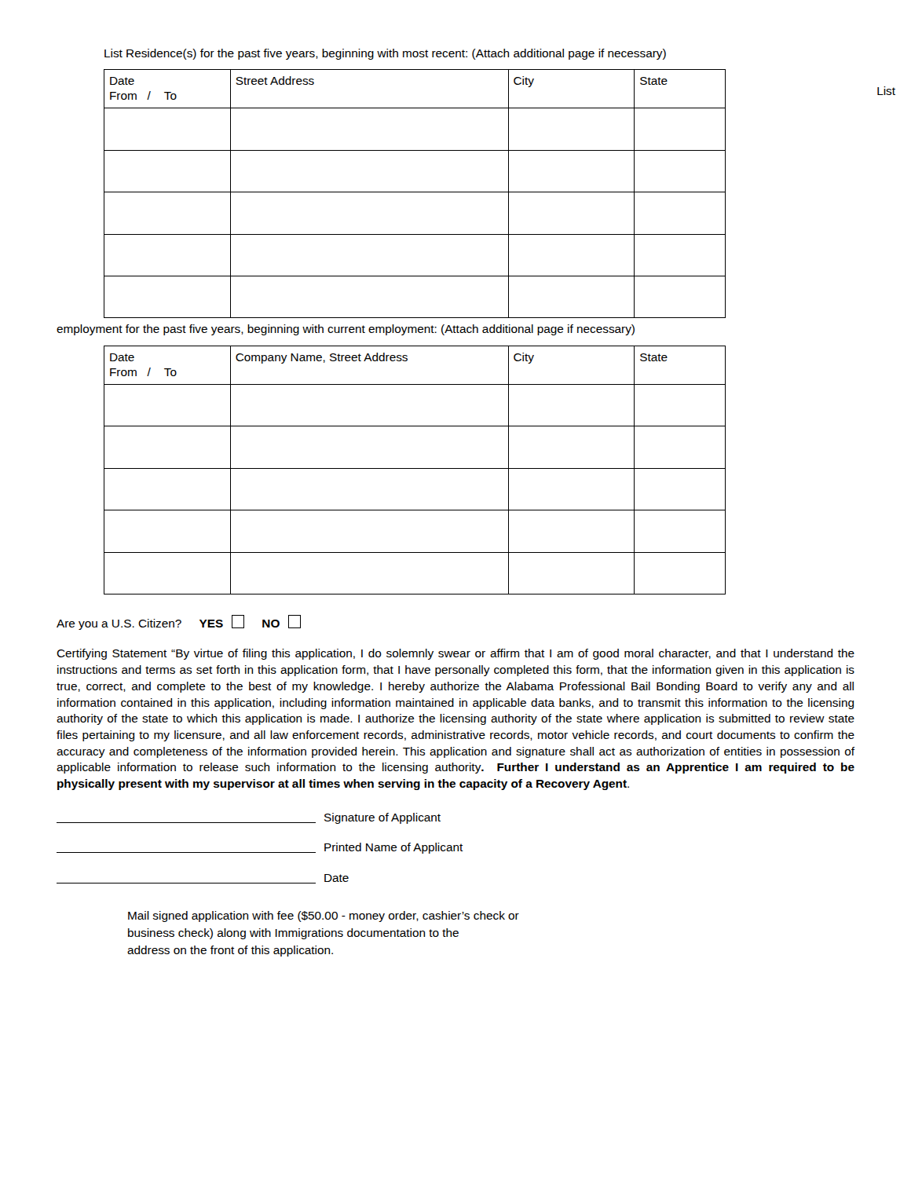List Residence(s) for the past five years, beginning with most recent: (Attach additional page if necessary)
List
| Date From / To | Street Address | City | State |
| --- | --- | --- | --- |
employment for the past five years, beginning with current employment: (Attach additional page if necessary)
| Date From / To | Company Name, Street Address | City | State |
| --- | --- | --- | --- |
Are you a U.S. Citizen? YES NO
Certifying Statement “By virtue of filing this application, I do solemnly swear or affirm that I am of good moral character, and that I understand the instructions and terms as set forth in this application form, that I have personally completed this form, that the information given in this application is true, correct, and complete to the best of my knowledge. I hereby authorize the Alabama Professional Bail Bonding Board to verify any and all information contained in this application, including information maintained in applicable data banks, and to transmit this information to the licensing authority of the state to which this application is made. I authorize the licensing authority of the state where application is submitted to review state files pertaining to my licensure, and all law enforcement records, administrative records, motor vehicle records, and court documents to confirm the accuracy and completeness of the information provided herein. This application and signature shall act as authorization of entities in possession of applicable information to release such information to the licensing authority. Further I understand as an Apprentice I am required to be physically present with my supervisor at all times when serving in the capacity of a Recovery Agent.
Signature of Applicant
Printed Name of Applicant
Date
Mail signed application with fee ($50.00 - money order, cashier’s check or
business check) along with Immigrations documentation to the
address on the front of this application.